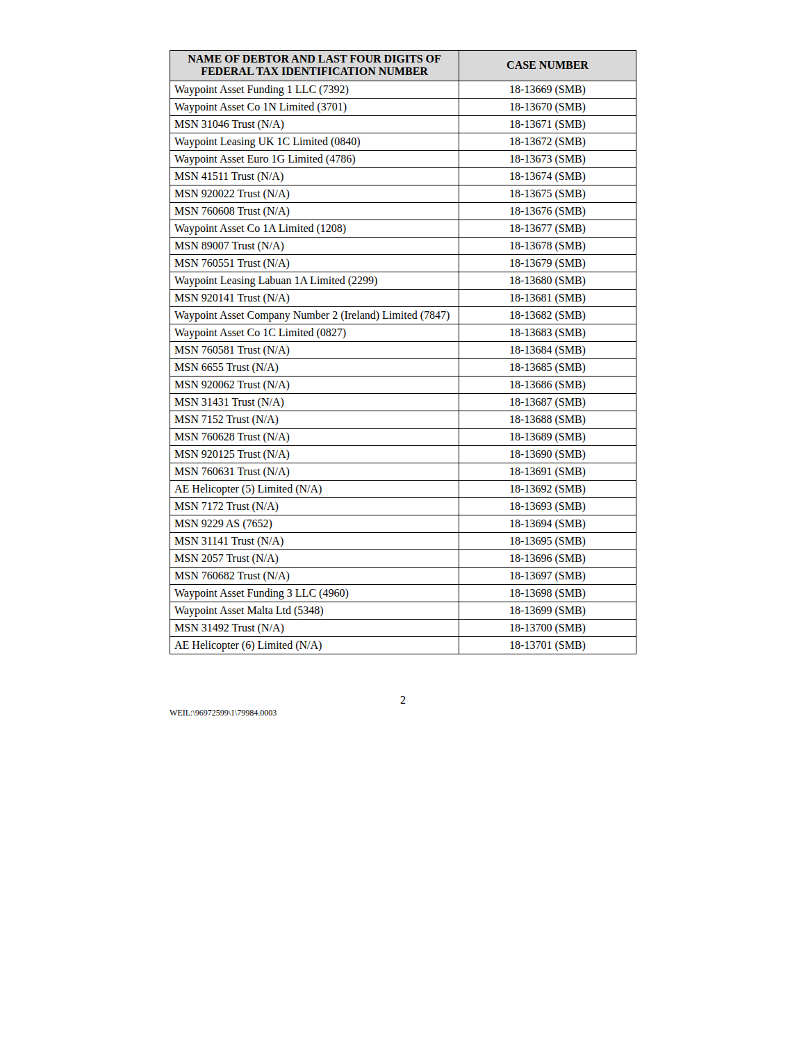| NAME OF DEBTOR AND LAST FOUR DIGITS OF FEDERAL TAX IDENTIFICATION NUMBER | CASE NUMBER |
| --- | --- |
| Waypoint Asset Funding 1 LLC (7392) | 18-13669 (SMB) |
| Waypoint Asset Co 1N Limited (3701) | 18-13670 (SMB) |
| MSN 31046 Trust (N/A) | 18-13671 (SMB) |
| Waypoint Leasing UK 1C Limited (0840) | 18-13672 (SMB) |
| Waypoint Asset Euro 1G Limited (4786) | 18-13673 (SMB) |
| MSN 41511 Trust (N/A) | 18-13674 (SMB) |
| MSN 920022 Trust (N/A) | 18-13675 (SMB) |
| MSN 760608 Trust (N/A) | 18-13676 (SMB) |
| Waypoint Asset Co 1A Limited (1208) | 18-13677 (SMB) |
| MSN 89007 Trust (N/A) | 18-13678 (SMB) |
| MSN 760551 Trust (N/A) | 18-13679 (SMB) |
| Waypoint Leasing Labuan 1A Limited (2299) | 18-13680 (SMB) |
| MSN 920141 Trust (N/A) | 18-13681 (SMB) |
| Waypoint Asset Company Number 2 (Ireland) Limited (7847) | 18-13682 (SMB) |
| Waypoint Asset Co 1C Limited (0827) | 18-13683 (SMB) |
| MSN 760581 Trust (N/A) | 18-13684 (SMB) |
| MSN 6655 Trust (N/A) | 18-13685 (SMB) |
| MSN 920062 Trust (N/A) | 18-13686 (SMB) |
| MSN 31431 Trust (N/A) | 18-13687 (SMB) |
| MSN 7152 Trust (N/A) | 18-13688 (SMB) |
| MSN 760628 Trust (N/A) | 18-13689 (SMB) |
| MSN 920125 Trust (N/A) | 18-13690 (SMB) |
| MSN 760631 Trust (N/A) | 18-13691 (SMB) |
| AE Helicopter (5) Limited (N/A) | 18-13692 (SMB) |
| MSN 7172 Trust (N/A) | 18-13693 (SMB) |
| MSN 9229 AS (7652) | 18-13694 (SMB) |
| MSN 31141 Trust (N/A) | 18-13695 (SMB) |
| MSN 2057 Trust (N/A) | 18-13696 (SMB) |
| MSN 760682 Trust (N/A) | 18-13697 (SMB) |
| Waypoint Asset Funding 3 LLC (4960) | 18-13698 (SMB) |
| Waypoint Asset Malta Ltd (5348) | 18-13699 (SMB) |
| MSN 31492 Trust (N/A) | 18-13700 (SMB) |
| AE Helicopter (6) Limited (N/A) | 18-13701 (SMB) |
2
WEIL:\96972599\1\79984.0003